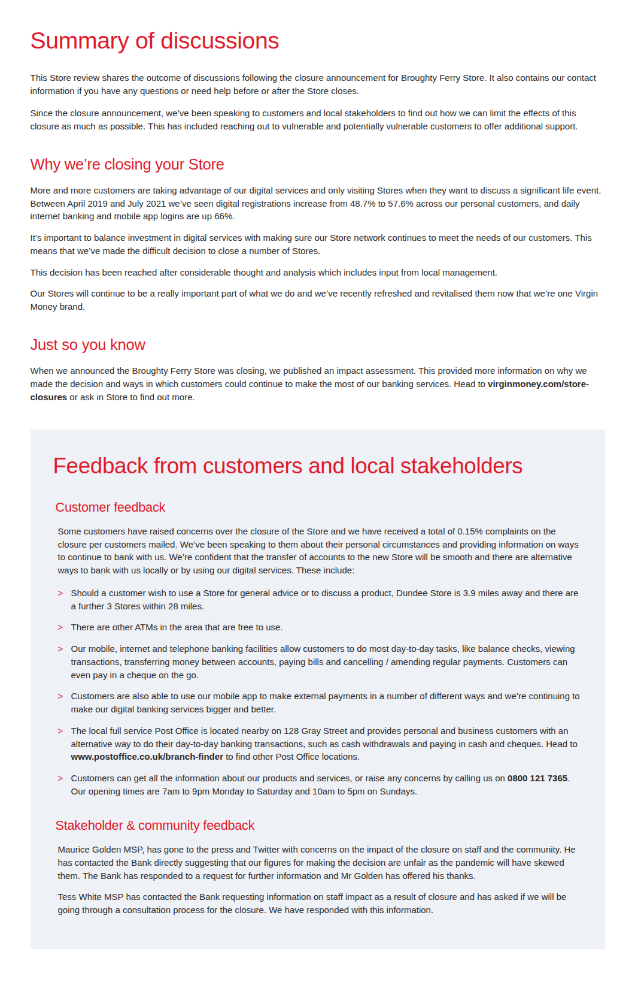Summary of discussions
This Store review shares the outcome of discussions following the closure announcement for Broughty Ferry Store. It also contains our contact information if you have any questions or need help before or after the Store closes.
Since the closure announcement, we’ve been speaking to customers and local stakeholders to find out how we can limit the effects of this closure as much as possible. This has included reaching out to vulnerable and potentially vulnerable customers to offer additional support.
Why we’re closing your Store
More and more customers are taking advantage of our digital services and only visiting Stores when they want to discuss a significant life event. Between April 2019 and July 2021 we’ve seen digital registrations increase from 48.7% to 57.6% across our personal customers, and daily internet banking and mobile app logins are up 66%.
It’s important to balance investment in digital services with making sure our Store network continues to meet the needs of our customers. This means that we’ve made the difficult decision to close a number of Stores.
This decision has been reached after considerable thought and analysis which includes input from local management.
Our Stores will continue to be a really important part of what we do and we’ve recently refreshed and revitalised them now that we’re one Virgin Money brand.
Just so you know
When we announced the Broughty Ferry Store was closing, we published an impact assessment. This provided more information on why we made the decision and ways in which customers could continue to make the most of our banking services. Head to virginmoney.com/store-closures or ask in Store to find out more.
Feedback from customers and local stakeholders
Customer feedback
Some customers have raised concerns over the closure of the Store and we have received a total of 0.15% complaints on the closure per customers mailed. We’ve been speaking to them about their personal circumstances and providing information on ways to continue to bank with us. We’re confident that the transfer of accounts to the new Store will be smooth and there are alternative ways to bank with us locally or by using our digital services. These include:
Should a customer wish to use a Store for general advice or to discuss a product, Dundee Store is 3.9 miles away and there are a further 3 Stores within 28 miles.
There are other ATMs in the area that are free to use.
Our mobile, internet and telephone banking facilities allow customers to do most day-to-day tasks, like balance checks, viewing transactions, transferring money between accounts, paying bills and cancelling / amending regular payments. Customers can even pay in a cheque on the go.
Customers are also able to use our mobile app to make external payments in a number of different ways and we’re continuing to make our digital banking services bigger and better.
The local full service Post Office is located nearby on 128 Gray Street and provides personal and business customers with an alternative way to do their day-to-day banking transactions, such as cash withdrawals and paying in cash and cheques. Head to www.postoffice.co.uk/branch-finder to find other Post Office locations.
Customers can get all the information about our products and services, or raise any concerns by calling us on 0800 121 7365. Our opening times are 7am to 9pm Monday to Saturday and 10am to 5pm on Sundays.
Stakeholder & community feedback
Maurice Golden MSP, has gone to the press and Twitter with concerns on the impact of the closure on staff and the community. He has contacted the Bank directly suggesting that our figures for making the decision are unfair as the pandemic will have skewed them. The Bank has responded to a request for further information and Mr Golden has offered his thanks.
Tess White MSP has contacted the Bank requesting information on staff impact as a result of closure and has asked if we will be going through a consultation process for the closure. We have responded with this information.